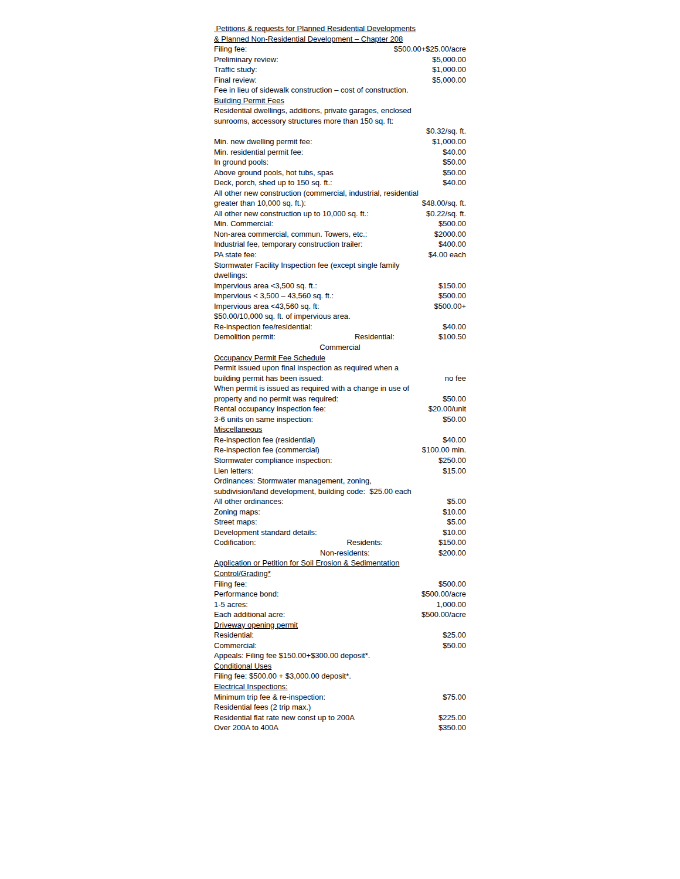Petitions & requests for Planned Residential Developments
& Planned Non-Residential Development – Chapter 208
Filing fee:$500.00+$25.00/acre
Preliminary review:$5,000.00
Traffic study:$1,000.00
Final review:$5,000.00
Fee in lieu of sidewalk construction – cost of construction.
Building Permit Fees
Residential dwellings, additions, private garages, enclosed
sunrooms, accessory structures more than 150 sq. ft:
$0.32/sq. ft.
Min. new dwelling permit fee:$1,000.00
Min. residential permit fee:$40.00
In ground pools:$50.00
Above ground pools, hot tubs, spas$50.00
Deck, porch, shed up to 150 sq. ft.:$40.00
All other new construction (commercial, industrial, residential
greater than 10,000 sq. ft.):$48.00/sq. ft.
All other new construction up to 10,000 sq. ft.:$0.22/sq. ft.
Min. Commercial:$500.00
Non-area commercial, commun. Towers, etc.:$2000.00
Industrial fee, temporary construction trailer:$400.00
PA state fee:$4.00 each
Stormwater Facility Inspection fee (except single family
dwellings:
Impervious area <3,500 sq. ft.:$150.00
Impervious < 3,500 – 43,560 sq. ft.:$500.00
Impervious area <43,560 sq. ft:$500.00+
$50.00/10,000 sq. ft. of impervious area.
Re-inspection fee/residential:$40.00
Demolition permit: Residential: $100.50
Commercial
Occupancy Permit Fee Schedule
Permit issued upon final inspection as required when a
building permit has been issued: no fee
When permit is issued as required with a change in use of
property and no permit was required:$50.00
Rental occupancy inspection fee:$20.00/unit
3-6 units on same inspection:$50.00
Miscellaneous
Re-inspection fee (residential)$40.00
Re-inspection fee (commercial)$100.00 min.
Stormwater compliance inspection:$250.00
Lien letters:$15.00
Ordinances: Stormwater management, zoning,
subdivision/land development, building code: $25.00 each
All other ordinances:$5.00
Zoning maps:$10.00
Street maps:$5.00
Development standard details:$10.00
Codification: Residents: $150.00
Non-residents: $200.00
Application or Petition for Soil Erosion & Sedimentation
Control/Grading*
Filing fee:$500.00
Performance bond:$500.00/acre
1-5 acres: 1,000.00
Each additional acre:$500.00/acre
Driveway opening permit
Residential:$25.00
Commercial:$50.00
Appeals: Filing fee $150.00+$300.00 deposit*.
Conditional Uses
Filing fee: $500.00 + $3,000.00 deposit*.
Electrical Inspections:
Minimum trip fee & re-inspection:$75.00
Residential fees (2 trip max.)
Residential flat rate new const up to 200A$225.00
Over 200A to 400A$350.00